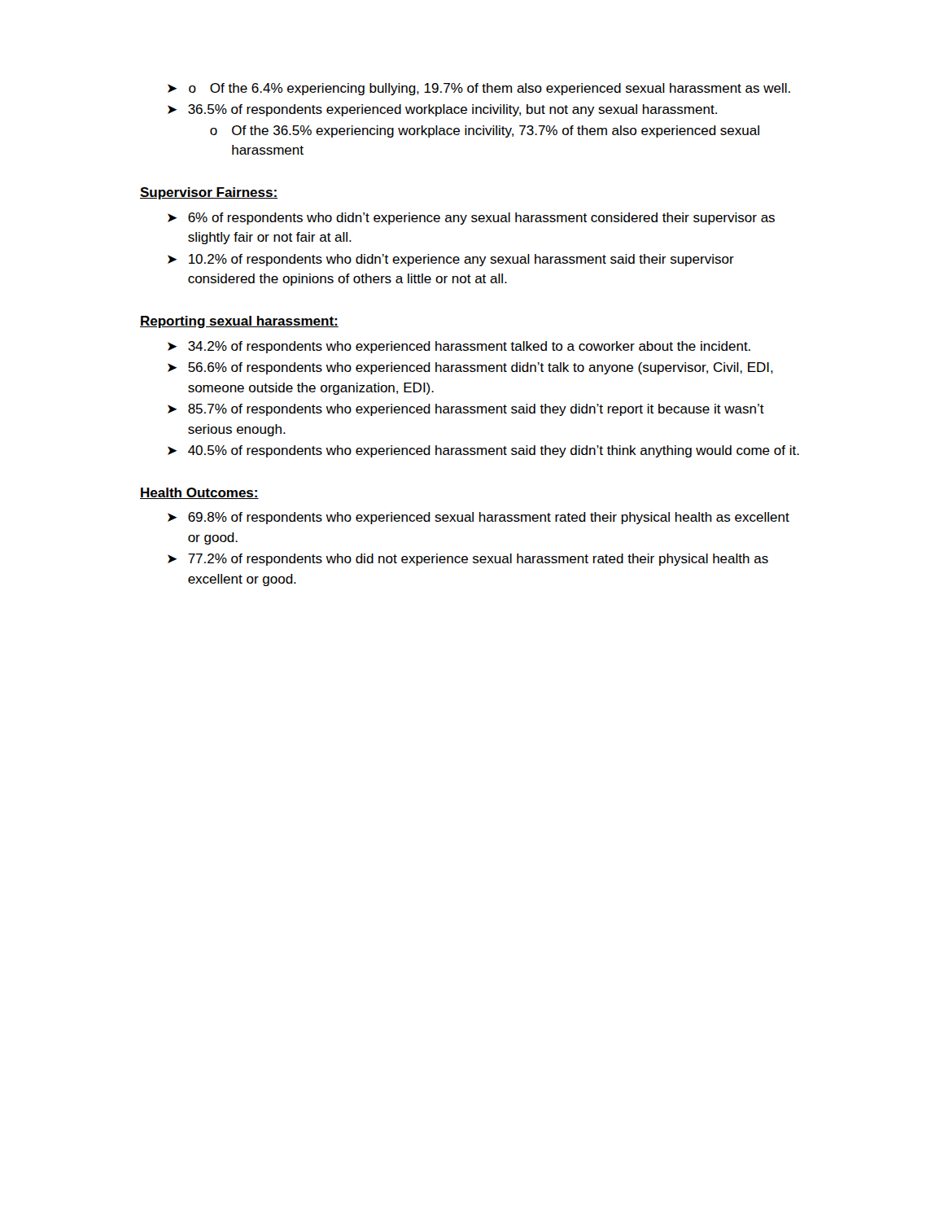Of the 6.4% experiencing bullying, 19.7% of them also experienced sexual harassment as well.
36.5% of respondents experienced workplace incivility, but not any sexual harassment.
Of the 36.5% experiencing workplace incivility, 73.7% of them also experienced sexual harassment
Supervisor Fairness:
6% of respondents who didn’t experience any sexual harassment considered their supervisor as slightly fair or not fair at all.
10.2% of respondents who didn’t experience any sexual harassment said their supervisor considered the opinions of others a little or not at all.
Reporting sexual harassment:
34.2% of respondents who experienced harassment talked to a coworker about the incident.
56.6% of respondents who experienced harassment didn’t talk to anyone (supervisor, Civil, EDI, someone outside the organization, EDI).
85.7% of respondents who experienced harassment said they didn’t report it because it wasn’t serious enough.
40.5% of respondents who experienced harassment said they didn’t think anything would come of it.
Health Outcomes:
69.8% of respondents who experienced sexual harassment rated their physical health as excellent or good.
77.2% of respondents who did not experience sexual harassment rated their physical health as excellent or good.